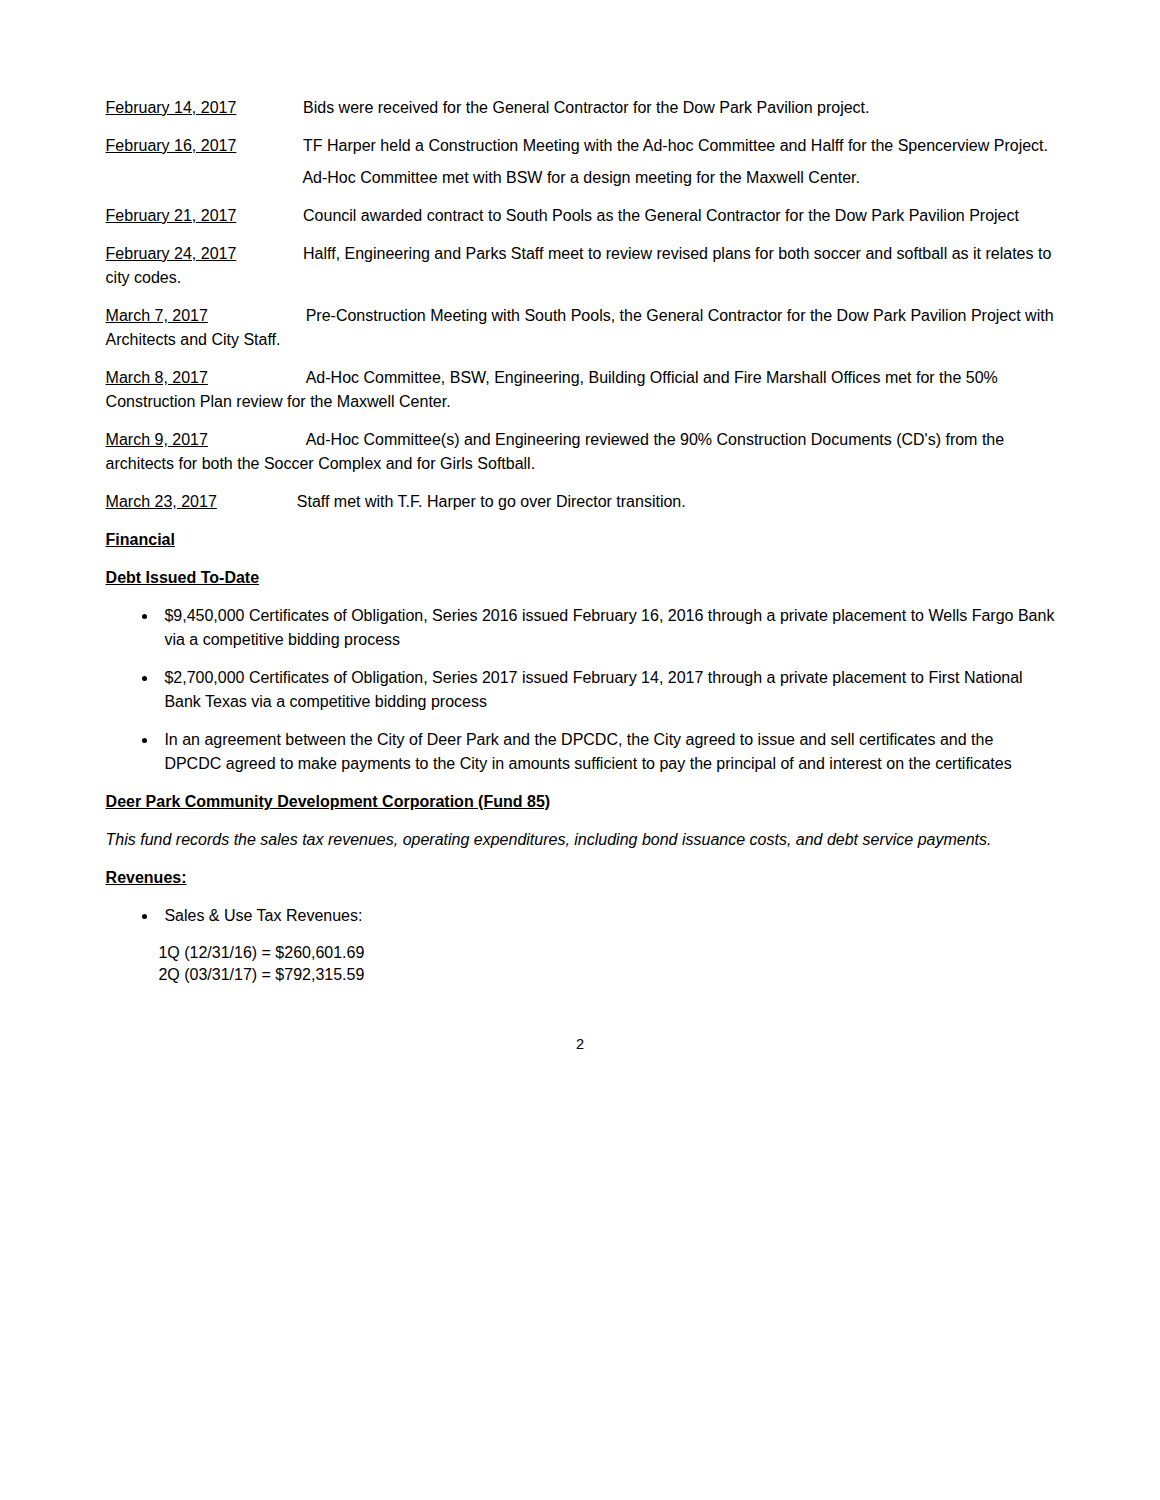February 14, 2017 Bids were received for the General Contractor for the Dow Park Pavilion project.
February 16, 2017 TF Harper held a Construction Meeting with the Ad-hoc Committee and Halff for the Spencerview Project.
Ad-Hoc Committee met with BSW for a design meeting for the Maxwell Center.
February 21, 2017 Council awarded contract to South Pools as the General Contractor for the Dow Park Pavilion Project
February 24, 2017 Halff, Engineering and Parks Staff meet to review revised plans for both soccer and softball as it relates to city codes.
March 7, 2017 Pre-Construction Meeting with South Pools, the General Contractor for the Dow Park Pavilion Project with Architects and City Staff.
March 8, 2017 Ad-Hoc Committee, BSW, Engineering, Building Official and Fire Marshall Offices met for the 50% Construction Plan review for the Maxwell Center.
March 9, 2017 Ad-Hoc Committee(s) and Engineering reviewed the 90% Construction Documents (CD's) from the architects for both the Soccer Complex and for Girls Softball.
March 23, 2017 Staff met with T.F. Harper to go over Director transition.
Financial
Debt Issued To-Date
$9,450,000 Certificates of Obligation, Series 2016 issued February 16, 2016 through a private placement to Wells Fargo Bank via a competitive bidding process
$2,700,000 Certificates of Obligation, Series 2017 issued February 14, 2017 through a private placement to First National Bank Texas via a competitive bidding process
In an agreement between the City of Deer Park and the DPCDC, the City agreed to issue and sell certificates and the DPCDC agreed to make payments to the City in amounts sufficient to pay the principal of and interest on the certificates
Deer Park Community Development Corporation (Fund 85)
This fund records the sales tax revenues, operating expenditures, including bond issuance costs, and debt service payments.
Revenues:
Sales & Use Tax Revenues:
1Q (12/31/16) = $260,601.69
2Q (03/31/17) = $792,315.59
2